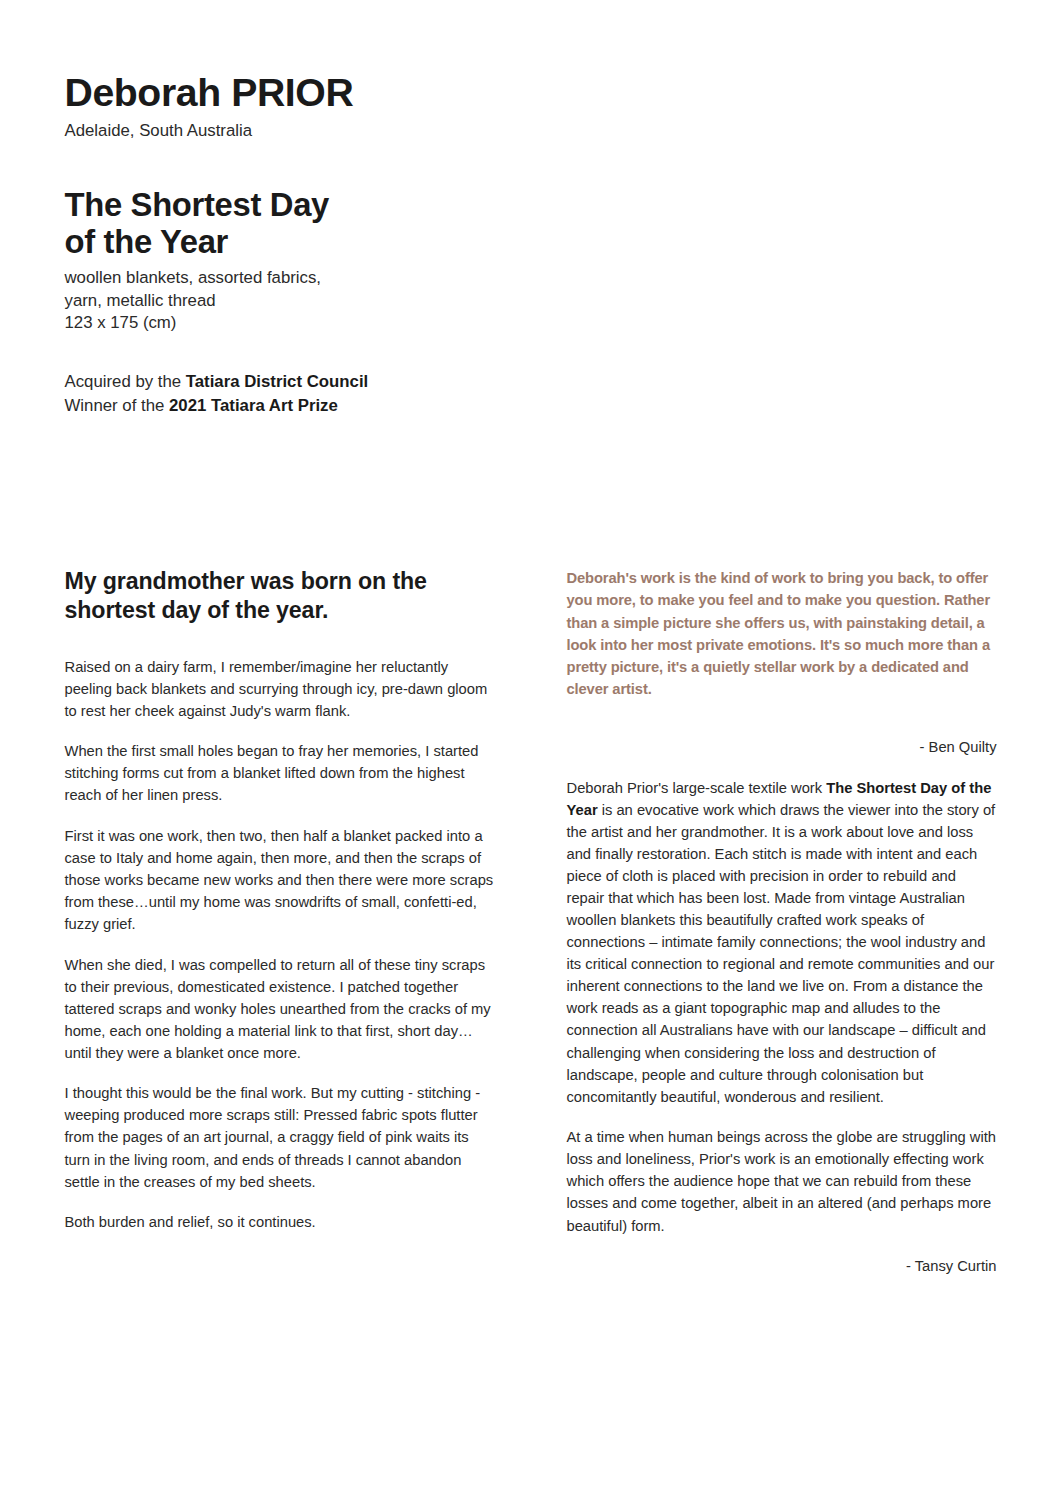Deborah PRIOR
Adelaide, South Australia
The Shortest Day
of the Year
woollen blankets, assorted fabrics,
yarn, metallic thread
123 x 175 (cm)
Acquired by the Tatiara District Council
Winner of the 2021 Tatiara Art Prize
My grandmother was born on the shortest day of the year.
Raised on a dairy farm, I remember/imagine her reluctantly peeling back blankets and scurrying through icy, pre-dawn gloom to rest her cheek against Judy's warm flank.
When the first small holes began to fray her memories, I started stitching forms cut from a blanket lifted down from the highest reach of her linen press.
First it was one work, then two, then half a blanket packed into a case to Italy and home again, then more, and then the scraps of those works became new works and then there were more scraps from these…until my home was snowdrifts of small, confetti-ed, fuzzy grief.
When she died, I was compelled to return all of these tiny scraps to their previous, domesticated existence. I patched together tattered scraps and wonky holes unearthed from the cracks of my home, each one holding a material link to that first, short day…until they were a blanket once more.
I thought this would be the final work. But my cutting - stitching - weeping produced more scraps still: Pressed fabric spots flutter from the pages of an art journal, a craggy field of pink waits its turn in the living room, and ends of threads I cannot abandon settle in the creases of my bed sheets.
Both burden and relief, so it continues.
Deborah's work is the kind of work to bring you back, to offer you more, to make you feel and to make you question. Rather than a simple picture she offers us, with painstaking detail, a look into her most private emotions. It's so much more than a pretty picture, it's a quietly stellar work by a dedicated and clever artist.
- Ben Quilty
Deborah Prior's large-scale textile work The Shortest Day of the Year is an evocative work which draws the viewer into the story of the artist and her grandmother. It is a work about love and loss and finally restoration. Each stitch is made with intent and each piece of cloth is placed with precision in order to rebuild and repair that which has been lost. Made from vintage Australian woollen blankets this beautifully crafted work speaks of connections – intimate family connections; the wool industry and its critical connection to regional and remote communities and our inherent connections to the land we live on. From a distance the work reads as a giant topographic map and alludes to the connection all Australians have with our landscape – difficult and challenging when considering the loss and destruction of landscape, people and culture through colonisation but concomitantly beautiful, wonderous and resilient.
At a time when human beings across the globe are struggling with loss and loneliness, Prior's work is an emotionally effecting work which offers the audience hope that we can rebuild from these losses and come together, albeit in an altered (and perhaps more beautiful) form.
- Tansy Curtin